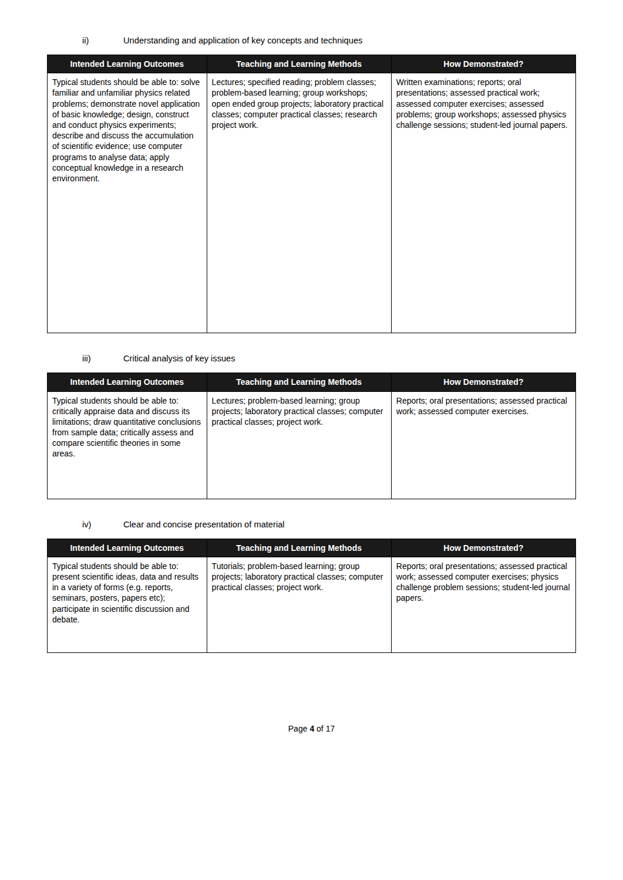ii) Understanding and application of key concepts and techniques
| Intended Learning Outcomes | Teaching and Learning Methods | How Demonstrated? |
| --- | --- | --- |
| Typical students should be able to: solve familiar and unfamiliar physics related problems; demonstrate novel application of basic knowledge; design, construct and conduct physics experiments; describe and discuss the accumulation of scientific evidence; use computer programs to analyse data; apply conceptual knowledge in a research environment. | Lectures; specified reading; problem classes; problem-based learning; group workshops; open ended group projects; laboratory practical classes; computer practical classes; research project work. | Written examinations; reports; oral presentations; assessed practical work; assessed computer exercises; assessed problems; group workshops; assessed physics challenge sessions; student-led journal papers. |
iii) Critical analysis of key issues
| Intended Learning Outcomes | Teaching and Learning Methods | How Demonstrated? |
| --- | --- | --- |
| Typical students should be able to: critically appraise data and discuss its limitations; draw quantitative conclusions from sample data; critically assess and compare scientific theories in some areas. | Lectures; problem-based learning; group projects; laboratory practical classes; computer practical classes; project work. | Reports; oral presentations; assessed practical work; assessed computer exercises. |
iv) Clear and concise presentation of material
| Intended Learning Outcomes | Teaching and Learning Methods | How Demonstrated? |
| --- | --- | --- |
| Typical students should be able to: present scientific ideas, data and results in a variety of forms (e.g. reports, seminars, posters, papers etc); participate in scientific discussion and debate. | Tutorials; problem-based learning; group projects; laboratory practical classes; computer practical classes; project work. | Reports; oral presentations; assessed practical work; assessed computer exercises; physics challenge problem sessions; student-led journal papers. |
Page 4 of 17